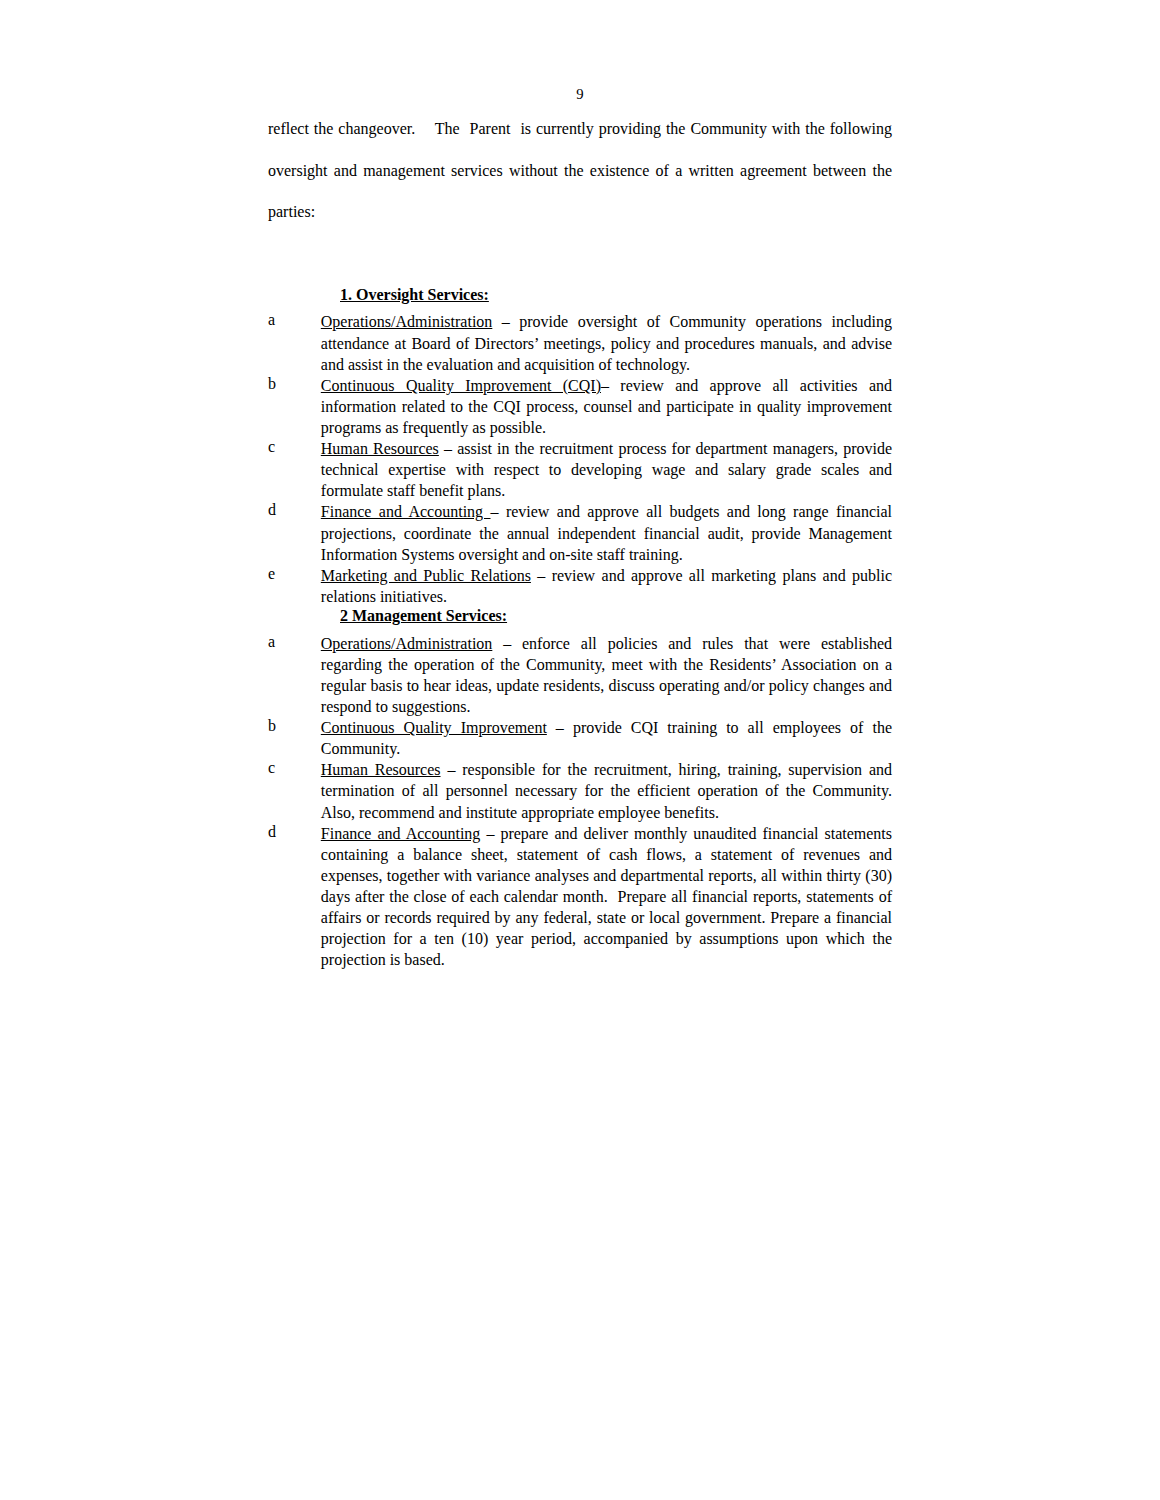9
reflect the changeover. The Parent is currently providing the Community with the following oversight and management services without the existence of a written agreement between the parties:
1. Oversight Services:
| a | Operations/Administration – provide oversight of Community operations including attendance at Board of Directors’ meetings, policy and procedures manuals, and advise and assist in the evaluation and acquisition of technology. |
| b | Continuous Quality Improvement (CQI) – review and approve all activities and information related to the CQI process, counsel and participate in quality improvement programs as frequently as possible. |
| c | Human Resources – assist in the recruitment process for department managers, provide technical expertise with respect to developing wage and salary grade scales and formulate staff benefit plans. |
| d | Finance and Accounting – review and approve all budgets and long range financial projections, coordinate the annual independent financial audit, provide Management Information Systems oversight and on-site staff training. |
| e | Marketing and Public Relations – review and approve all marketing plans and public relations initiatives. |
2 Management Services:
| a | Operations/Administration – enforce all policies and rules that were established regarding the operation of the Community, meet with the Residents’ Association on a regular basis to hear ideas, update residents, discuss operating and/or policy changes and respond to suggestions. |
| b | Continuous Quality Improvement – provide CQI training to all employees of the Community. |
| c | Human Resources – responsible for the recruitment, hiring, training, supervision and termination of all personnel necessary for the efficient operation of the Community. Also, recommend and institute appropriate employee benefits. |
| d | Finance and Accounting – prepare and deliver monthly unaudited financial statements containing a balance sheet, statement of cash flows, a statement of revenues and expenses, together with variance analyses and departmental reports, all within thirty (30) days after the close of each calendar month. Prepare all financial reports, statements of affairs or records required by any federal, state or local government. Prepare a financial projection for a ten (10) year period, accompanied by assumptions upon which the projection is based. |